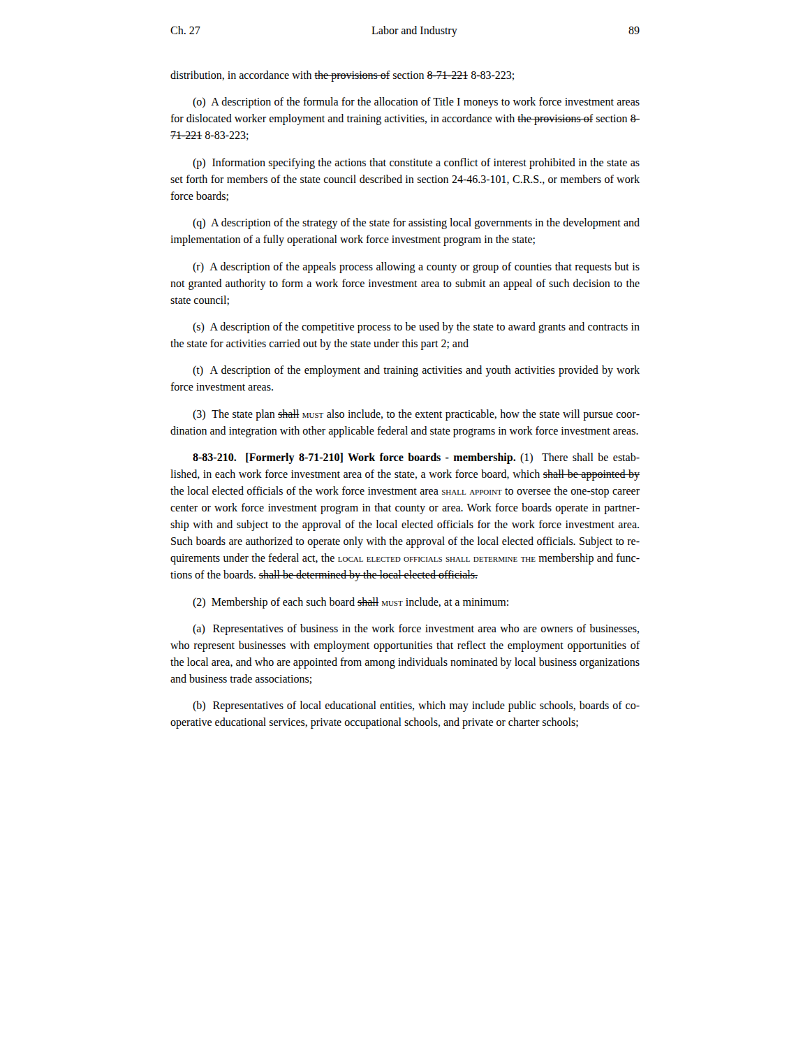Ch. 27
Labor and Industry
89
distribution, in accordance with the provisions of section 8-71-221 8-83-223;
(o) A description of the formula for the allocation of Title I moneys to work force investment areas for dislocated worker employment and training activities, in accordance with the provisions of section 8-71-221 8-83-223;
(p) Information specifying the actions that constitute a conflict of interest prohibited in the state as set forth for members of the state council described in section 24-46.3-101, C.R.S., or members of work force boards;
(q) A description of the strategy of the state for assisting local governments in the development and implementation of a fully operational work force investment program in the state;
(r) A description of the appeals process allowing a county or group of counties that requests but is not granted authority to form a work force investment area to submit an appeal of such decision to the state council;
(s) A description of the competitive process to be used by the state to award grants and contracts in the state for activities carried out by the state under this part 2; and
(t) A description of the employment and training activities and youth activities provided by work force investment areas.
(3) The state plan shall must also include, to the extent practicable, how the state will pursue coordination and integration with other applicable federal and state programs in work force investment areas.
8-83-210. [Formerly 8-71-210] Work force boards - membership. (1) There shall be established, in each work force investment area of the state, a work force board, which shall be appointed by the local elected officials of the work force investment area shall appoint to oversee the one-stop career center or work force investment program in that county or area. Work force boards operate in partnership with and subject to the approval of the local elected officials for the work force investment area. Such boards are authorized to operate only with the approval of the local elected officials. Subject to requirements under the federal act, the local elected officials shall determine the membership and functions of the boards. shall be determined by the local elected officials.
(2) Membership of each such board shall must include, at a minimum:
(a) Representatives of business in the work force investment area who are owners of businesses, who represent businesses with employment opportunities that reflect the employment opportunities of the local area, and who are appointed from among individuals nominated by local business organizations and business trade associations;
(b) Representatives of local educational entities, which may include public schools, boards of cooperative educational services, private occupational schools, and private or charter schools;